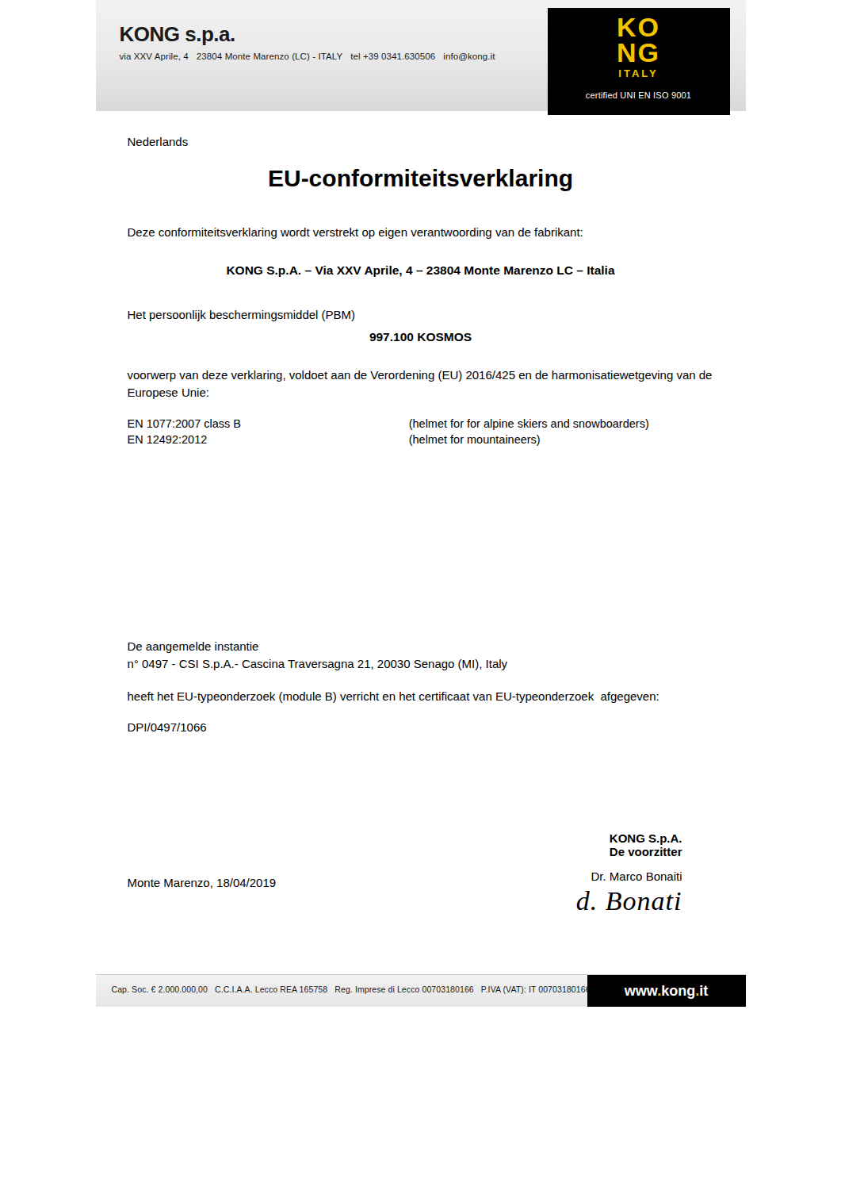KONG s.p.a.
via XXV Aprile, 4 23804 Monte Marenzo (LC) - ITALY tel +39 0341.630506 info@kong.it
KO
NG
ITALY
certified UNI EN ISO 9001
Nederlands
EU-conformiteitsverklaring
Deze conformiteitsverklaring wordt verstrekt op eigen verantwoording van de fabrikant:
KONG S.p.A. – Via XXV Aprile, 4 – 23804 Monte Marenzo LC – Italia
Het persoonlijk beschermingsmiddel (PBM)
997.100 KOSMOS
voorwerp van deze verklaring, voldoet aan de Verordening (EU) 2016/425 en de harmonisatiewetgeving van de Europese Unie:
| EN 1077:2007 class B | (helmet for for alpine skiers and snowboarders) |
| EN 12492:2012 | (helmet for mountaineers) |
De aangemelde instantie
n° 0497 - CSI S.p.A.- Cascina Traversagna 21, 20030 Senago (MI), Italy
heeft het EU-typeonderzoek (module B) verricht en het certificaat van EU-typeonderzoek afgegeven:
DPI/0497/1066
KONG S.p.A.
De voorzitter
Dr. Marco Bonaiti
d. Bonati
Monte Marenzo, 18/04/2019
Cap. Soc. € 2.000.000,00 C.C.I.A.A. Lecco REA 165758 Reg. Imprese di Lecco 00703180166 P.IVA (VAT): IT 00703180166
www. kong. it